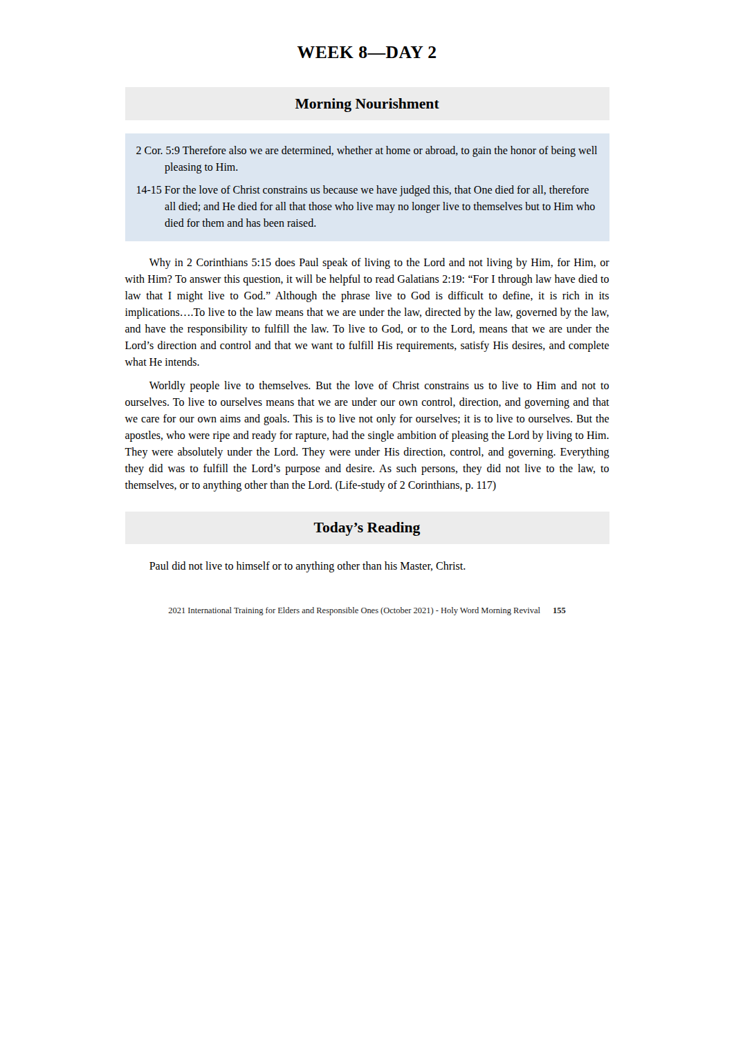WEEK 8—DAY 2
Morning Nourishment
2 Cor. 5:9 Therefore also we are determined, whether at home or abroad, to gain the honor of being well pleasing to Him.
14-15 For the love of Christ constrains us because we have judged this, that One died for all, therefore all died; and He died for all that those who live may no longer live to themselves but to Him who died for them and has been raised.
Why in 2 Corinthians 5:15 does Paul speak of living to the Lord and not living by Him, for Him, or with Him? To answer this question, it will be helpful to read Galatians 2:19: “For I through law have died to law that I might live to God.” Although the phrase live to God is difficult to define, it is rich in its implications….To live to the law means that we are under the law, directed by the law, governed by the law, and have the responsibility to fulfill the law. To live to God, or to the Lord, means that we are under the Lord’s direction and control and that we want to fulfill His requirements, satisfy His desires, and complete what He intends.
Worldly people live to themselves. But the love of Christ constrains us to live to Him and not to ourselves. To live to ourselves means that we are under our own control, direction, and governing and that we care for our own aims and goals. This is to live not only for ourselves; it is to live to ourselves. But the apostles, who were ripe and ready for rapture, had the single ambition of pleasing the Lord by living to Him. They were absolutely under the Lord. They were under His direction, control, and governing. Everything they did was to fulfill the Lord’s purpose and desire. As such persons, they did not live to the law, to themselves, or to anything other than the Lord. (Life-study of 2 Corinthians, p. 117)
Today’s Reading
Paul did not live to himself or to anything other than his Master, Christ.
2021 International Training for Elders and Responsible Ones (October 2021) - Holy Word Morning Revival 155